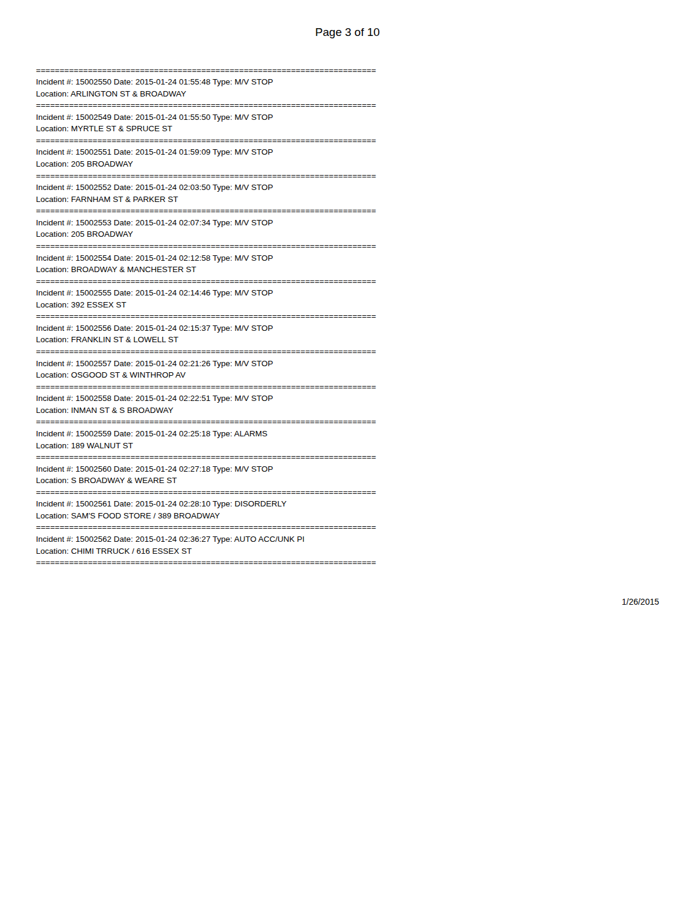Page 3 of 10
========================================================================
Incident #: 15002550 Date: 2015-01-24 01:55:48 Type: M/V STOP
Location: ARLINGTON ST & BROADWAY
========================================================================
Incident #: 15002549 Date: 2015-01-24 01:55:50 Type: M/V STOP
Location: MYRTLE ST & SPRUCE ST
========================================================================
Incident #: 15002551 Date: 2015-01-24 01:59:09 Type: M/V STOP
Location: 205 BROADWAY
========================================================================
Incident #: 15002552 Date: 2015-01-24 02:03:50 Type: M/V STOP
Location: FARNHAM ST & PARKER ST
========================================================================
Incident #: 15002553 Date: 2015-01-24 02:07:34 Type: M/V STOP
Location: 205 BROADWAY
========================================================================
Incident #: 15002554 Date: 2015-01-24 02:12:58 Type: M/V STOP
Location: BROADWAY & MANCHESTER ST
========================================================================
Incident #: 15002555 Date: 2015-01-24 02:14:46 Type: M/V STOP
Location: 392 ESSEX ST
========================================================================
Incident #: 15002556 Date: 2015-01-24 02:15:37 Type: M/V STOP
Location: FRANKLIN ST & LOWELL ST
========================================================================
Incident #: 15002557 Date: 2015-01-24 02:21:26 Type: M/V STOP
Location: OSGOOD ST & WINTHROP AV
========================================================================
Incident #: 15002558 Date: 2015-01-24 02:22:51 Type: M/V STOP
Location: INMAN ST & S BROADWAY
========================================================================
Incident #: 15002559 Date: 2015-01-24 02:25:18 Type: ALARMS
Location: 189 WALNUT ST
========================================================================
Incident #: 15002560 Date: 2015-01-24 02:27:18 Type: M/V STOP
Location: S BROADWAY & WEARE ST
========================================================================
Incident #: 15002561 Date: 2015-01-24 02:28:10 Type: DISORDERLY
Location: SAM'S FOOD STORE / 389 BROADWAY
========================================================================
Incident #: 15002562 Date: 2015-01-24 02:36:27 Type: AUTO ACC/UNK PI
Location: CHIMI TRRUCK / 616 ESSEX ST
========================================================================
1/26/2015